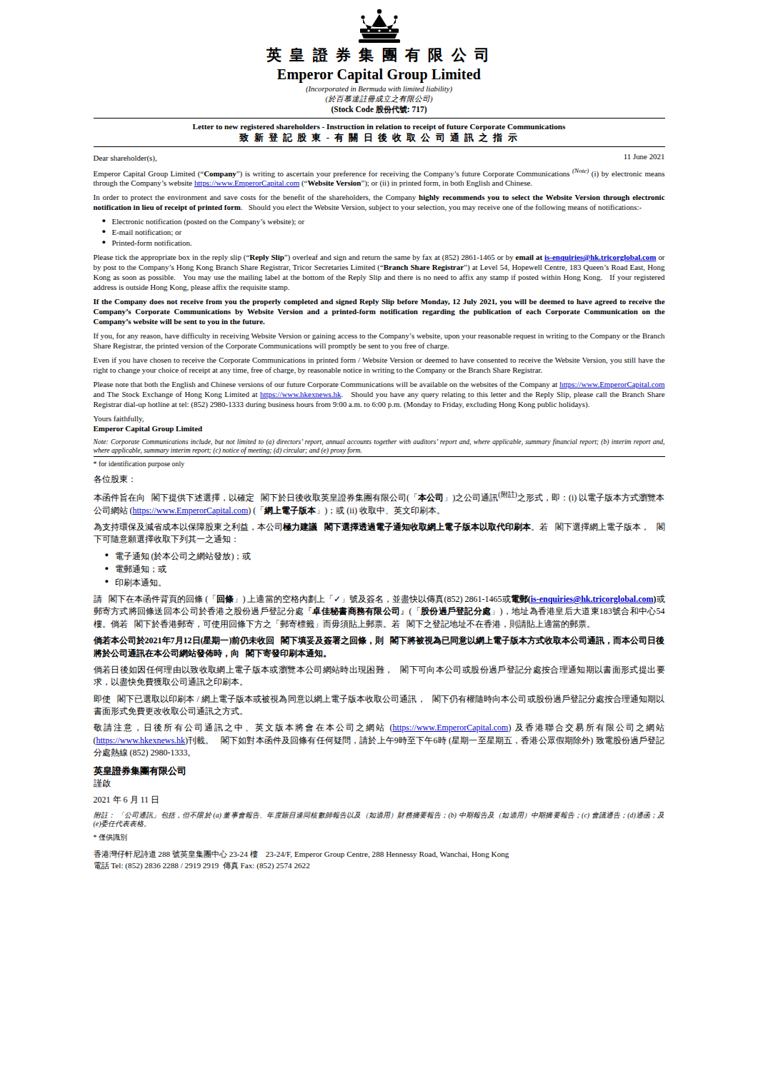英 皇 證 券 集 團 有 限 公 司
Emperor Capital Group Limited
(Incorporated in Bermuda with limited liability)
(於百慕達註冊成立之有限公司)
(Stock Code 股份代號: 717)
Letter to new registered shareholders - Instruction in relation to receipt of future Corporate Communications
致 新 登 記 股 東 - 有 關 日 後 收 取 公 司 通 訊 之 指 示
11 June 2021
Dear shareholder(s),
Emperor Capital Group Limited (“Company”) is writing to ascertain your preference for receiving the Company’s future Corporate Communications (Note) (i) by electronic means through the Company’s website https://www.EmperorCapital.com (“Website Version”); or (ii) in printed form, in both English and Chinese.
In order to protect the environment and save costs for the benefit of the shareholders, the Company highly recommends you to select the Website Version through electronic notification in lieu of receipt of printed form. Should you elect the Website Version, subject to your selection, you may receive one of the following means of notifications:-
Electronic notification (posted on the Company’s website); or
E-mail notification; or
Printed-form notification.
Please tick the appropriate box in the reply slip (“Reply Slip”) overleaf and sign and return the same by fax at (852) 2861-1465 or by email at is-enquiries@hk.tricorglobal.com or by post to the Company’s Hong Kong Branch Share Registrar, Tricor Secretaries Limited (“Branch Share Registrar”) at Level 54, Hopewell Centre, 183 Queen’s Road East, Hong Kong as soon as possible. You may use the mailing label at the bottom of the Reply Slip and there is no need to affix any stamp if posted within Hong Kong. If your registered address is outside Hong Kong, please affix the requisite stamp.
If the Company does not receive from you the properly completed and signed Reply Slip before Monday, 12 July 2021, you will be deemed to have agreed to receive the Company’s Corporate Communications by Website Version and a printed-form notification regarding the publication of each Corporate Communication on the Company’s website will be sent to you in the future.
If you, for any reason, have difficulty in receiving Website Version or gaining access to the Company’s website, upon your reasonable request in writing to the Company or the Branch Share Registrar, the printed version of the Corporate Communications will promptly be sent to you free of charge.
Even if you have chosen to receive the Corporate Communications in printed form / Website Version or deemed to have consented to receive the Website Version, you still have the right to change your choice of receipt at any time, free of charge, by reasonable notice in writing to the Company or the Branch Share Registrar.
Please note that both the English and Chinese versions of our future Corporate Communications will be available on the websites of the Company at https://www.EmperorCapital.com and The Stock Exchange of Hong Kong Limited at https://www.hkexnews.hk. Should you have any query relating to this letter and the Reply Slip, please call the Branch Share Registrar dial-up hotline at tel: (852) 2980-1333 during business hours from 9:00 a.m. to 6:00 p.m. (Monday to Friday, excluding Hong Kong public holidays).
Yours faithfully,
Emperor Capital Group Limited
Note: Corporate Communications include, but not limited to (a) directors’ report, annual accounts together with auditors’ report and, where applicable, summary financial report; (b) interim report and, where applicable, summary interim report; (c) notice of meeting; (d) circular; and (e) proxy form.
* for identification purpose only
各位股東：
本函件旨在向 閣下提供下述選擇，以確定 閣下於日後收取英皇證券集團有限公司(「本公司」)之公司通訊(附註)之形式，即：(i) 以電子版本方式瀏覽本公司網站 (https://www.EmperorCapital.com) (「網上電子版本」)；或 (ii) 收取中、英文印刷本。
為支持環保及減省成本以保障股東之利益，本公司極力建議 閣下選擇透過電子通知收取網上電子版本以取代印刷本。若 閣下選擇網上電子版本， 閣下可隨意願選擇收取下列其一之通知：
電子通知 (於本公司之網站發放)；或
電郵通知；或
印刷本通知。
請 閣下在本函件背頁的回條 (「回條」) 上適當的空格內劃上「✓」號及簽名，並盡快以傳真(852) 2861-1465或電郵(is-enquiries@hk.tricorglobal.com) 或郵寄方式將回條送回本公司於香港之股份過戶登記分處『卓佳秘書商務有限公司』(「股份過戶登記分處」)，地址為香港皇后大道東183號合和中心54樓。倘若 閣下於香港郵寄，可使用回條下方之「郵寄標籤」而毋須貼上郵票。若 閣下之登記地址不在香港，則請貼上適當的郵票。
倘若本公司於2021年7月12日(星期一)前仍未收回 閣下填妥及簽署之回條，則 閣下將被視為已同意以網上電子版本方式收取本公司通訊，而本公司日後將於公司通訊在本公司網站發佈時，向 閣下寄發印刷本通知。
倘若日後如因任何理由以致收取網上電子版本或瀏覽本公司網站時出現困難， 閣下可向本公司或股份過戶登記分處按合理通知期以書面形式提出要求，以盡快免費獲取公司通訊之印刷本。
即使 閣下已選取以印刷本 / 網上電子版本或被視為同意以網上電子版本收取公司通訊， 閣下仍有權隨時向本公司或股份過戶登記分處按合理通知期以書面形式免費更改收取公司通訊之方式。
敬請注意，日後所有公司通訊之中、英文版本將會在本公司之網站 (https://www.EmperorCapital.com) 及香港聯合交易所有限公司之網站 (https://www.hkexnews.hk)刊載。 閣下如對本函件及回條有任何疑問，請於上午9時至下午6時 (星期一至星期五，香港公眾假期除外) 致電股份過戶登記分處熱線 (852) 2980-1333。
英皇證券集團有限公司
謹啟
2021 年 6 月 11 日
附註： 「公司通訊」包括，但不限於 (a) 董事會報告、年度賬目連同核數師報告以及（如適用）財務摘要報告；(b) 中期報告及（如適用）中期摘要報告；(c) 會議通告；(d)通函；及 (e)委任代表表格。
* 僅供識別
香港灣仔軒尼詩道 288 號英皇集團中心 23-24 樓 23-24/F, Emperor Group Centre, 288 Hennessy Road, Wanchai, Hong Kong
電話 Tel: (852) 2836 2288 / 2919 2919 傳真 Fax: (852) 2574 2622